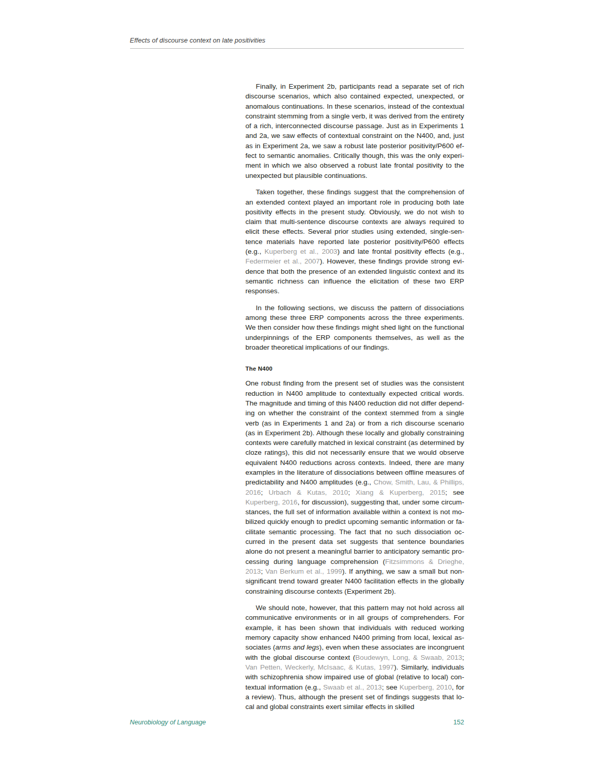Effects of discourse context on late positivities
Finally, in Experiment 2b, participants read a separate set of rich discourse scenarios, which also contained expected, unexpected, or anomalous continuations. In these scenarios, instead of the contextual constraint stemming from a single verb, it was derived from the entirety of a rich, interconnected discourse passage. Just as in Experiments 1 and 2a, we saw effects of contextual constraint on the N400, and, just as in Experiment 2a, we saw a robust late posterior positivity/P600 effect to semantic anomalies. Critically though, this was the only experiment in which we also observed a robust late frontal positivity to the unexpected but plausible continuations.
Taken together, these findings suggest that the comprehension of an extended context played an important role in producing both late positivity effects in the present study. Obviously, we do not wish to claim that multi-sentence discourse contexts are always required to elicit these effects. Several prior studies using extended, single-sentence materials have reported late posterior positivity/P600 effects (e.g., Kuperberg et al., 2003) and late frontal positivity effects (e.g., Federmeier et al., 2007). However, these findings provide strong evidence that both the presence of an extended linguistic context and its semantic richness can influence the elicitation of these two ERP responses.
In the following sections, we discuss the pattern of dissociations among these three ERP components across the three experiments. We then consider how these findings might shed light on the functional underpinnings of the ERP components themselves, as well as the broader theoretical implications of our findings.
The N400
One robust finding from the present set of studies was the consistent reduction in N400 amplitude to contextually expected critical words. The magnitude and timing of this N400 reduction did not differ depending on whether the constraint of the context stemmed from a single verb (as in Experiments 1 and 2a) or from a rich discourse scenario (as in Experiment 2b). Although these locally and globally constraining contexts were carefully matched in lexical constraint (as determined by cloze ratings), this did not necessarily ensure that we would observe equivalent N400 reductions across contexts. Indeed, there are many examples in the literature of dissociations between offline measures of predictability and N400 amplitudes (e.g., Chow, Smith, Lau, & Phillips, 2016; Urbach & Kutas, 2010; Xiang & Kuperberg, 2015; see Kuperberg, 2016, for discussion), suggesting that, under some circumstances, the full set of information available within a context is not mobilized quickly enough to predict upcoming semantic information or facilitate semantic processing. The fact that no such dissociation occurred in the present data set suggests that sentence boundaries alone do not present a meaningful barrier to anticipatory semantic processing during language comprehension (Fitzsimmons & Drieghe, 2013; Van Berkum et al., 1999). If anything, we saw a small but nonsignificant trend toward greater N400 facilitation effects in the globally constraining discourse contexts (Experiment 2b).
We should note, however, that this pattern may not hold across all communicative environments or in all groups of comprehenders. For example, it has been shown that individuals with reduced working memory capacity show enhanced N400 priming from local, lexical associates (arms and legs), even when these associates are incongruent with the global discourse context (Boudewyn, Long, & Swaab, 2013; Van Petten, Weckerly, McIsaac, & Kutas, 1997). Similarly, individuals with schizophrenia show impaired use of global (relative to local) contextual information (e.g., Swaab et al., 2013; see Kuperberg, 2010, for a review). Thus, although the present set of findings suggests that local and global constraints exert similar effects in skilled
Neurobiology of Language 152